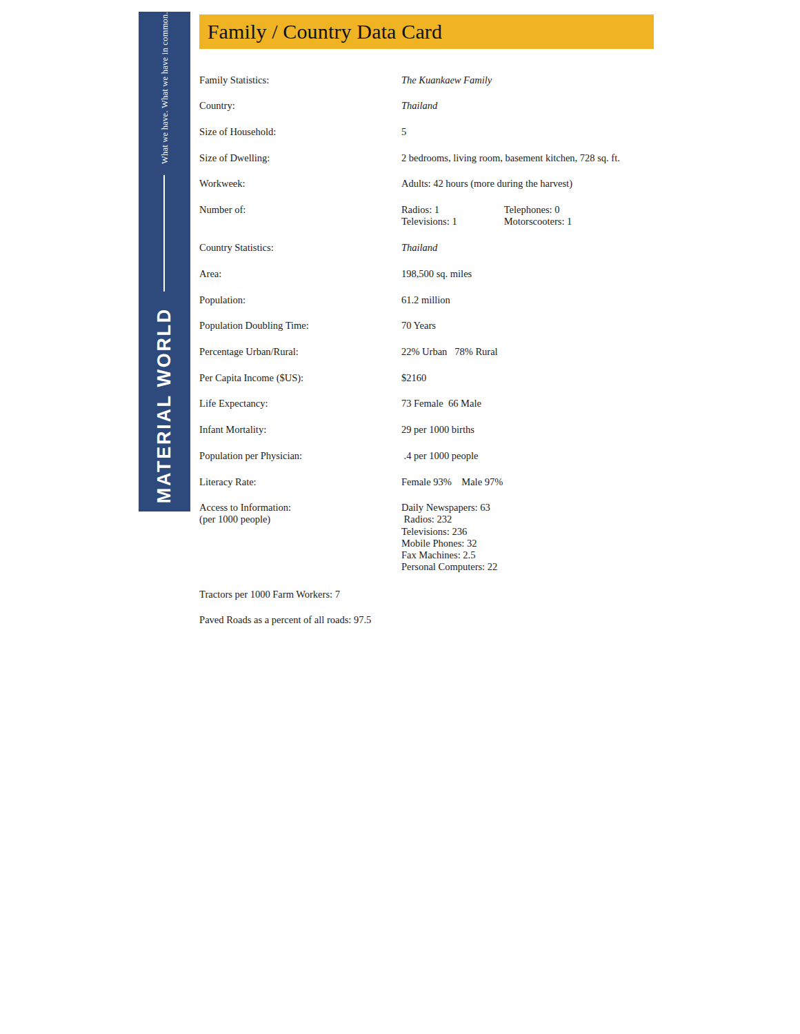MATERIAL WORLD What we have. What we have in common.
Family / Country Data Card
| Family Statistics: | The Kuankaew Family |
| Country: | Thailand |
| Size of Household: | 5 |
| Size of Dwelling: | 2 bedrooms, living room, basement kitchen, 728 sq. ft. |
| Workweek: | Adults: 42 hours (more during the harvest) |
| Number of: | Radios: 1 Telephones: 0 Televisions: 1 Motorscooters: 1 |
| Country Statistics: | Thailand |
| Area: | 198,500 sq. miles |
| Population: | 61.2 million |
| Population Doubling Time: | 70 Years |
| Percentage Urban/Rural: | 22% Urban 78% Rural |
| Per Capita Income ($US): | $2160 |
| Life Expectancy: | 73 Female 66 Male |
| Infant Mortality: | 29 per 1000 births |
| Population per Physician: | .4 per 1000 people |
| Literacy Rate: | Female 93% Male 97% |
| Access to Information: (per 1000 people) | Daily Newspapers: 63 Radios: 232 Televisions: 236 Mobile Phones: 32 Fax Machines: 2.5 Personal Computers: 22 |
Tractors per 1000 Farm Workers: 7
Paved Roads as a percent of all roads: 97.5